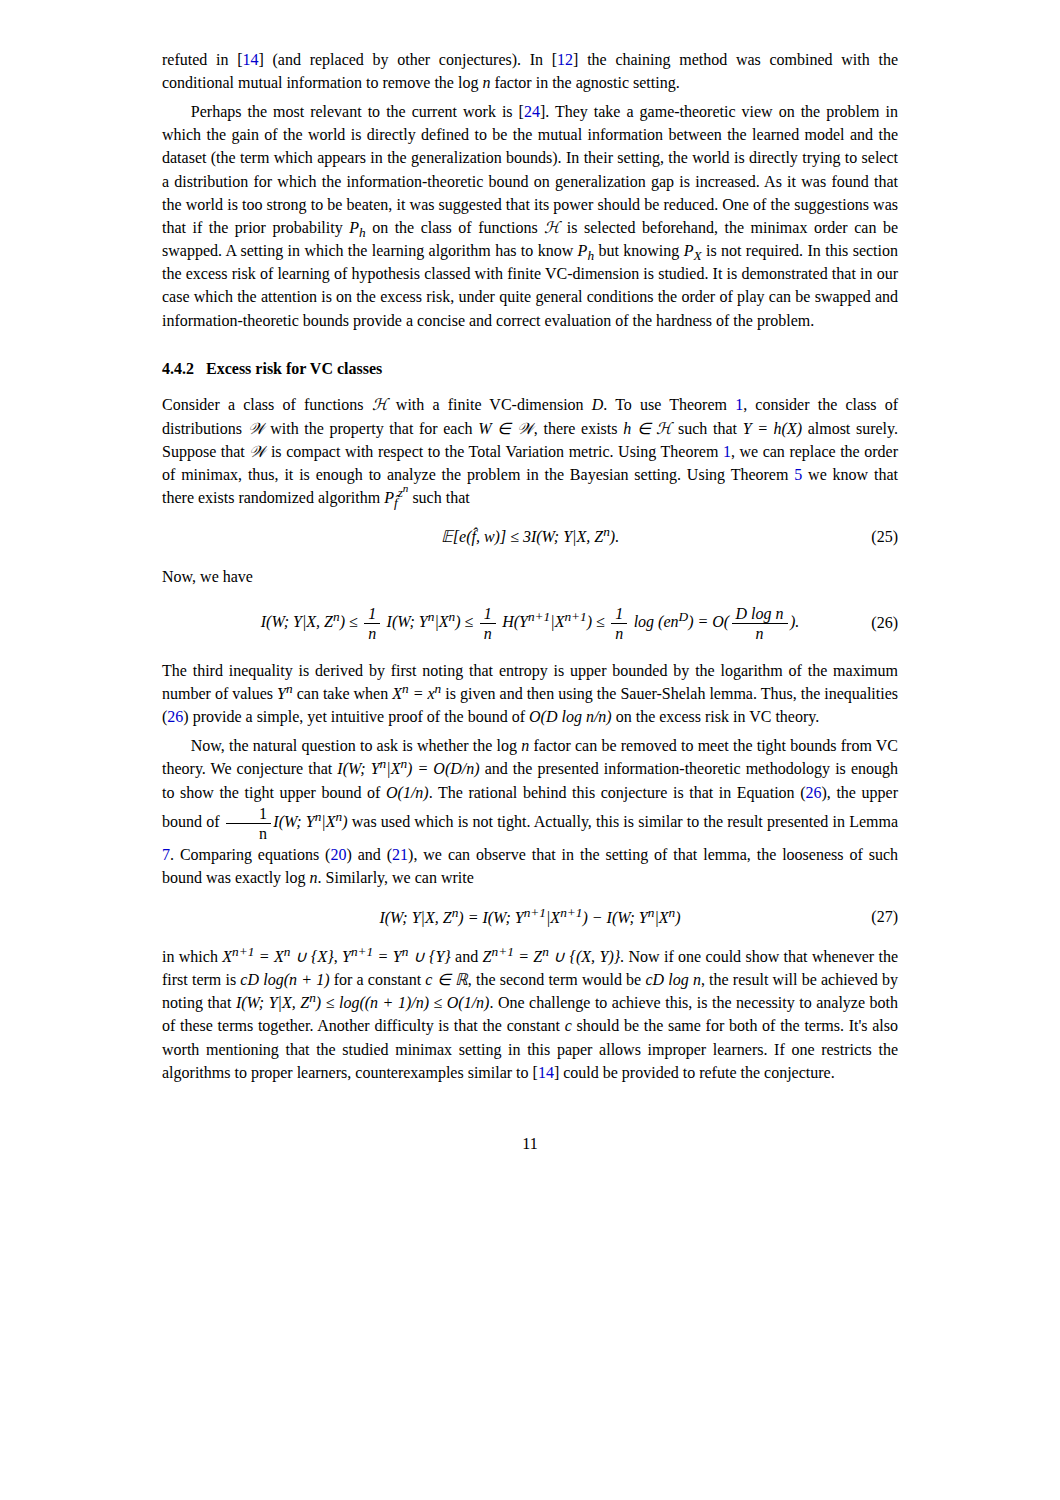refuted in [14] (and replaced by other conjectures). In [12] the chaining method was combined with the conditional mutual information to remove the log n factor in the agnostic setting.
Perhaps the most relevant to the current work is [24]. They take a game-theoretic view on the problem in which the gain of the world is directly defined to be the mutual information between the learned model and the dataset (the term which appears in the generalization bounds). In their setting, the world is directly trying to select a distribution for which the information-theoretic bound on generalization gap is increased. As it was found that the world is too strong to be beaten, it was suggested that its power should be reduced. One of the suggestions was that if the prior probability Ph on the class of functions ℋ is selected beforehand, the minimax order can be swapped. A setting in which the learning algorithm has to know Ph but knowing PX is not required. In this section the excess risk of learning of hypothesis classed with finite VC-dimension is studied. It is demonstrated that in our case which the attention is on the excess risk, under quite general conditions the order of play can be swapped and information-theoretic bounds provide a concise and correct evaluation of the hardness of the problem.
4.4.2 Excess risk for VC classes
Consider a class of functions ℋ with a finite VC-dimension D. To use Theorem 1, consider the class of distributions 𝒲 with the property that for each W ∈ 𝒲, there exists h ∈ ℋ such that Y = h(X) almost surely. Suppose that 𝒲 is compact with respect to the Total Variation metric. Using Theorem 1, we can replace the order of minimax, thus, it is enough to analyze the problem in the Bayesian setting. Using Theorem 5 we know that there exists randomized algorithm Pf̂zn such that
𝔼[e(f̂, w)] ≤ 3I(W; Y|X, Zn). (25)
Now, we have
I(W; Y|X, Zn) ≤ 1 n I(W; Yn|Xn) ≤ 1 n H(Yn+1|Xn+1) ≤ 1 n log (enD) = O(D log n n). (26)
The third inequality is derived by first noting that entropy is upper bounded by the logarithm of the maximum number of values Yn can take when Xn = xn is given and then using the Sauer-Shelah lemma. Thus, the inequalities (26) provide a simple, yet intuitive proof of the bound of O(D log n/n) on the excess risk in VC theory.
Now, the natural question to ask is whether the log n factor can be removed to meet the tight bounds from VC theory. We conjecture that I(W; Yn|Xn) = O(D/n) and the presented information-theoretic methodology is enough to show the tight upper bound of O(1/n). The rational behind this conjecture is that in Equation (26), the upper bound of 1 n I(W; Yn|Xn) was used which is not tight. Actually, this is similar to the result presented in Lemma 7. Comparing equations (20) and (21), we can observe that in the setting of that lemma, the looseness of such bound was exactly log n. Similarly, we can write
I(W; Y|X, Zn) = I(W; Yn+1|Xn+1) − I(W; Yn|Xn) (27)
in which Xn+1 = Xn ∪ {X}, Yn+1 = Yn ∪ {Y} and Zn+1 = Zn ∪ {(X, Y)}. Now if one could show that whenever the first term is cD log(n + 1) for a constant c ∈ ℝ, the second term would be cD log n, the result will be achieved by noting that I(W; Y|X, Zn) ≤ log((n + 1)/n) ≤ O(1/n). One challenge to achieve this, is the necessity to analyze both of these terms together. Another difficulty is that the constant c should be the same for both of the terms. It's also worth mentioning that the studied minimax setting in this paper allows improper learners. If one restricts the algorithms to proper learners, counterexamples similar to [14] could be provided to refute the conjecture.
11